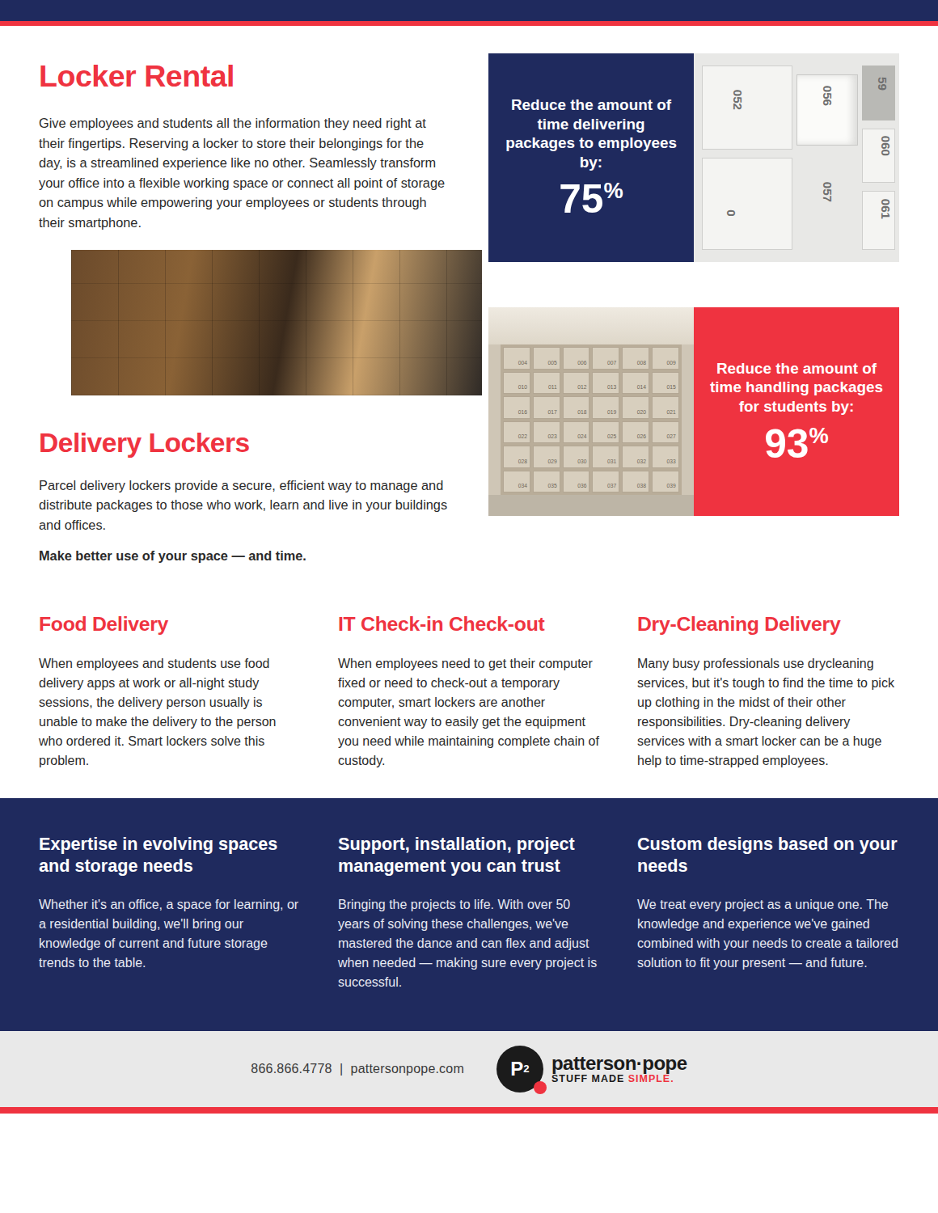Locker Rental
Give employees and students all the information they need right at their fingertips. Reserving a locker to store their belongings for the day, is a streamlined experience like no other. Seamlessly transform your office into a flexible working space or connect all point of storage on campus while empowering your employees or students through their smartphone.
Delivery Lockers
Parcel delivery lockers provide a secure, efficient way to manage and distribute packages to those who work, learn and live in your buildings and offices.
Make better use of your space — and time.
Reduce the amount of time delivering packages to employees by:
75%
052 0 056 057 59 060 061
004
005
006
007
008
009
010
011
012
013
014
015
016
017
018
019
020
021
022
023
024
025
026
027
028
029
030
031
032
033
034
035
036
037
038
039
Reduce the amount of time handling packages for students by:
93%
Food Delivery
When employees and students use food delivery apps at work or all-night study sessions, the delivery person usually is unable to make the delivery to the person who ordered it. Smart lockers solve this problem.
IT Check-in Check-out
When employees need to get their computer fixed or need to check-out a temporary computer, smart lockers are another convenient way to easily get the equipment you need while maintaining complete chain of custody.
Dry-Cleaning Delivery
Many busy professionals use drycleaning services, but it's tough to find the time to pick up clothing in the midst of their other responsibilities. Dry-cleaning delivery services with a smart locker can be a huge help to time-strapped employees.
Expertise in evolving spaces and storage needs
Whether it's an office, a space for learning, or a residential building, we'll bring our knowledge of current and future storage trends to the table.
Support, installation, project management you can trust
Bringing the projects to life. With over 50 years of solving these challenges, we've mastered the dance and can flex and adjust when needed — making sure every project is successful.
Custom designs based on your needs
We treat every project as a unique one. The knowledge and experience we've gained combined with your needs to create a tailored solution to fit your present — and future.
866.866.4778 | pattersonpope.com
P2
patterson·pope
STUFF MADE SIMPLE.